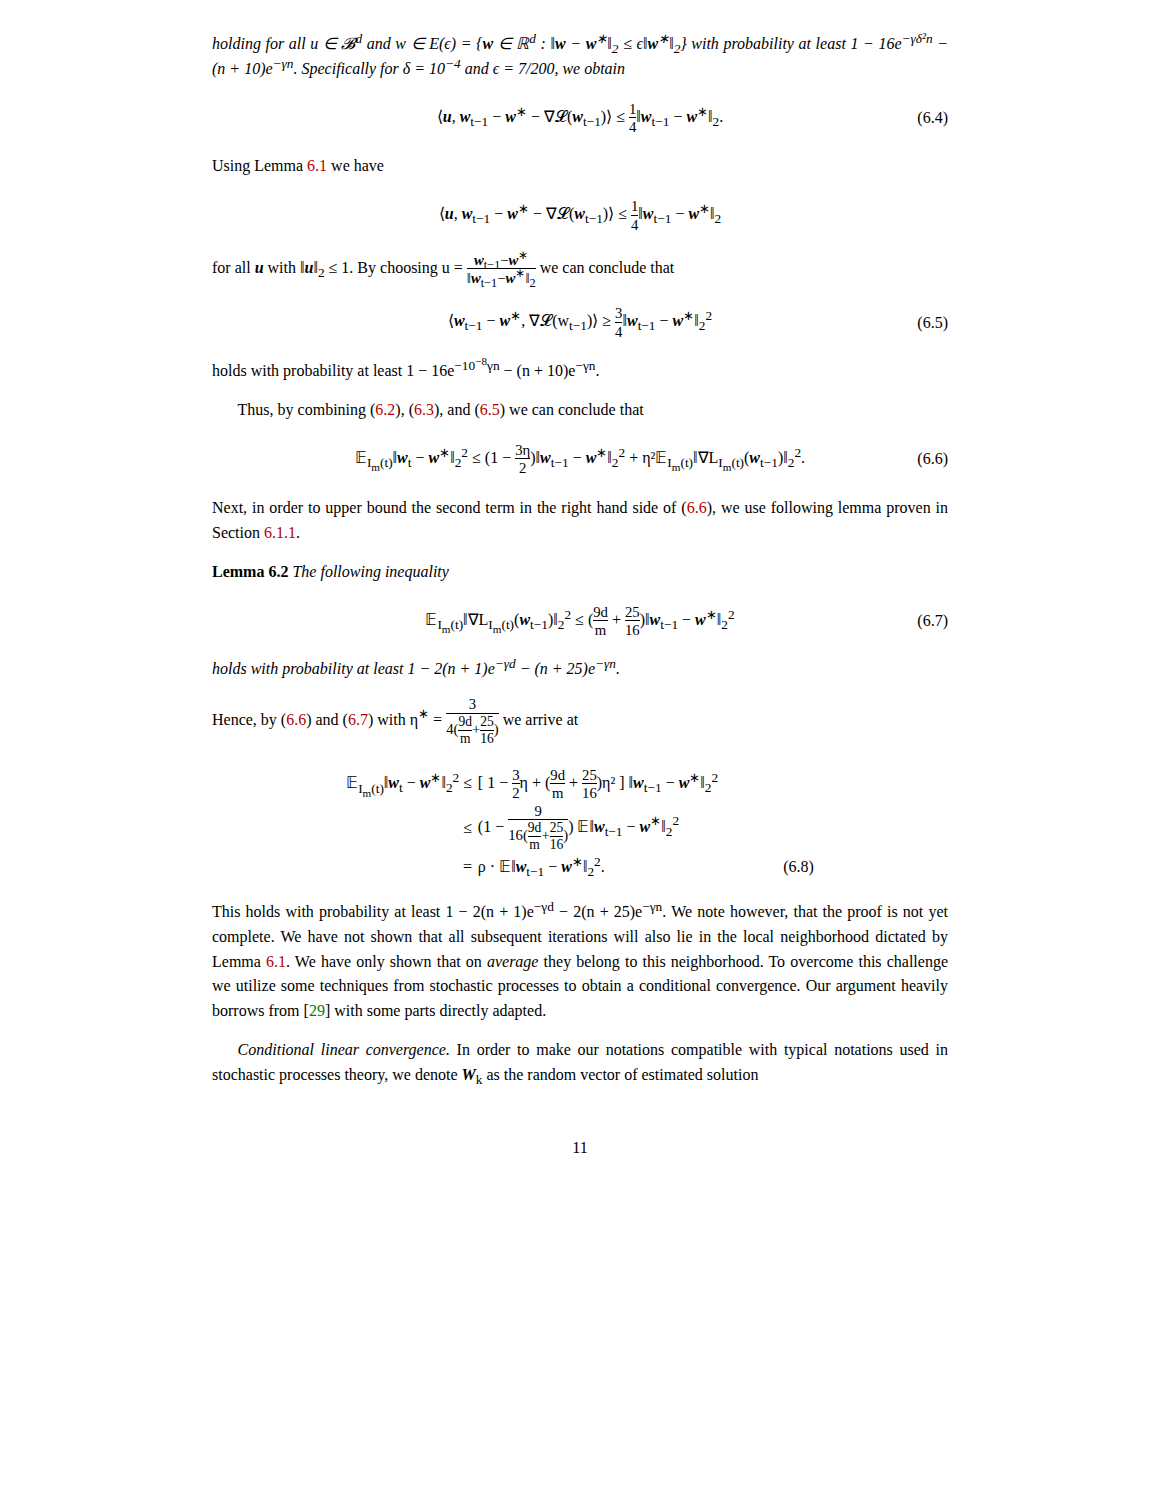holding for all u ∈ 𝓑d and w ∈ E(ϵ) = {w ∈ ℝd : ‖w − w∗‖2 ≤ ϵ‖w∗‖2} with probability at least 1 − 16e−γδ²n − (n + 10)e−γn. Specifically for δ = 10−4 and ϵ = 7/200, we obtain
⟨u, wt−1 − w∗ − ∇𝓛(wt−1)⟩ ≤ 14‖wt−1 − w∗‖2. (6.4)
Using Lemma 6.1 we have
⟨u, wt−1 − w∗ − ∇𝓛(wt−1)⟩ ≤ 14‖wt−1 − w∗‖2
for all u with ‖u‖2 ≤ 1. By choosing u = wt−1−w∗‖wt−1−w∗‖2 we can conclude that
⟨wt−1 − w∗, ∇𝓛(wt−1)⟩ ≥ 34‖wt−1 − w∗‖22 (6.5)
holds with probability at least 1 − 16e−10−8γn − (n + 10)e−γn.
Thus, by combining (6.2), (6.3), and (6.5) we can conclude that
𝔼Im(t)‖wt − w∗‖22 ≤ (1 − 3η 2)‖wt−1 − w∗‖22 + η²𝔼Im(t)‖∇LIm(t)(wt−1)‖22. (6.6)
Next, in order to upper bound the second term in the right hand side of (6.6), we use following lemma proven in Section 6.1.1.
Lemma 6.2 The following inequality
𝔼Im(t)‖∇LIm(t)(wt−1)‖22 ≤ (9d m + 2516)‖wt−1 − w∗‖22 (6.7)
holds with probability at least 1 − 2(n + 1)e−γd − (n + 25)e−γn.
Hence, by (6.6) and (6.7) with η∗ = 34(9d m+2516) we arrive at
| 𝔼 I m (t) ‖ w t − w ∗ ‖ 2 2 ≤ | [ 1 − 3 2 η + ( 9d m + 25 16 )η² ] ‖ w t−1 − w ∗ ‖ 2 2 | |
| ≤ | (1 − 9 16( 9d m + 25 16 ) ) 𝔼‖ w t−1 − w ∗ ‖ 2 2 | |
| = | ρ · 𝔼‖ w t−1 − w ∗ ‖ 2 2 . | (6.8) |
This holds with probability at least 1 − 2(n + 1)e−γd − 2(n + 25)e−γn. We note however, that the proof is not yet complete. We have not shown that all subsequent iterations will also lie in the local neighborhood dictated by Lemma 6.1. We have only shown that on average they belong to this neighborhood. To overcome this challenge we utilize some techniques from stochastic processes to obtain a conditional convergence. Our argument heavily borrows from [29] with some parts directly adapted.
Conditional linear convergence. In order to make our notations compatible with typical notations used in stochastic processes theory, we denote Wk as the random vector of estimated solution
11